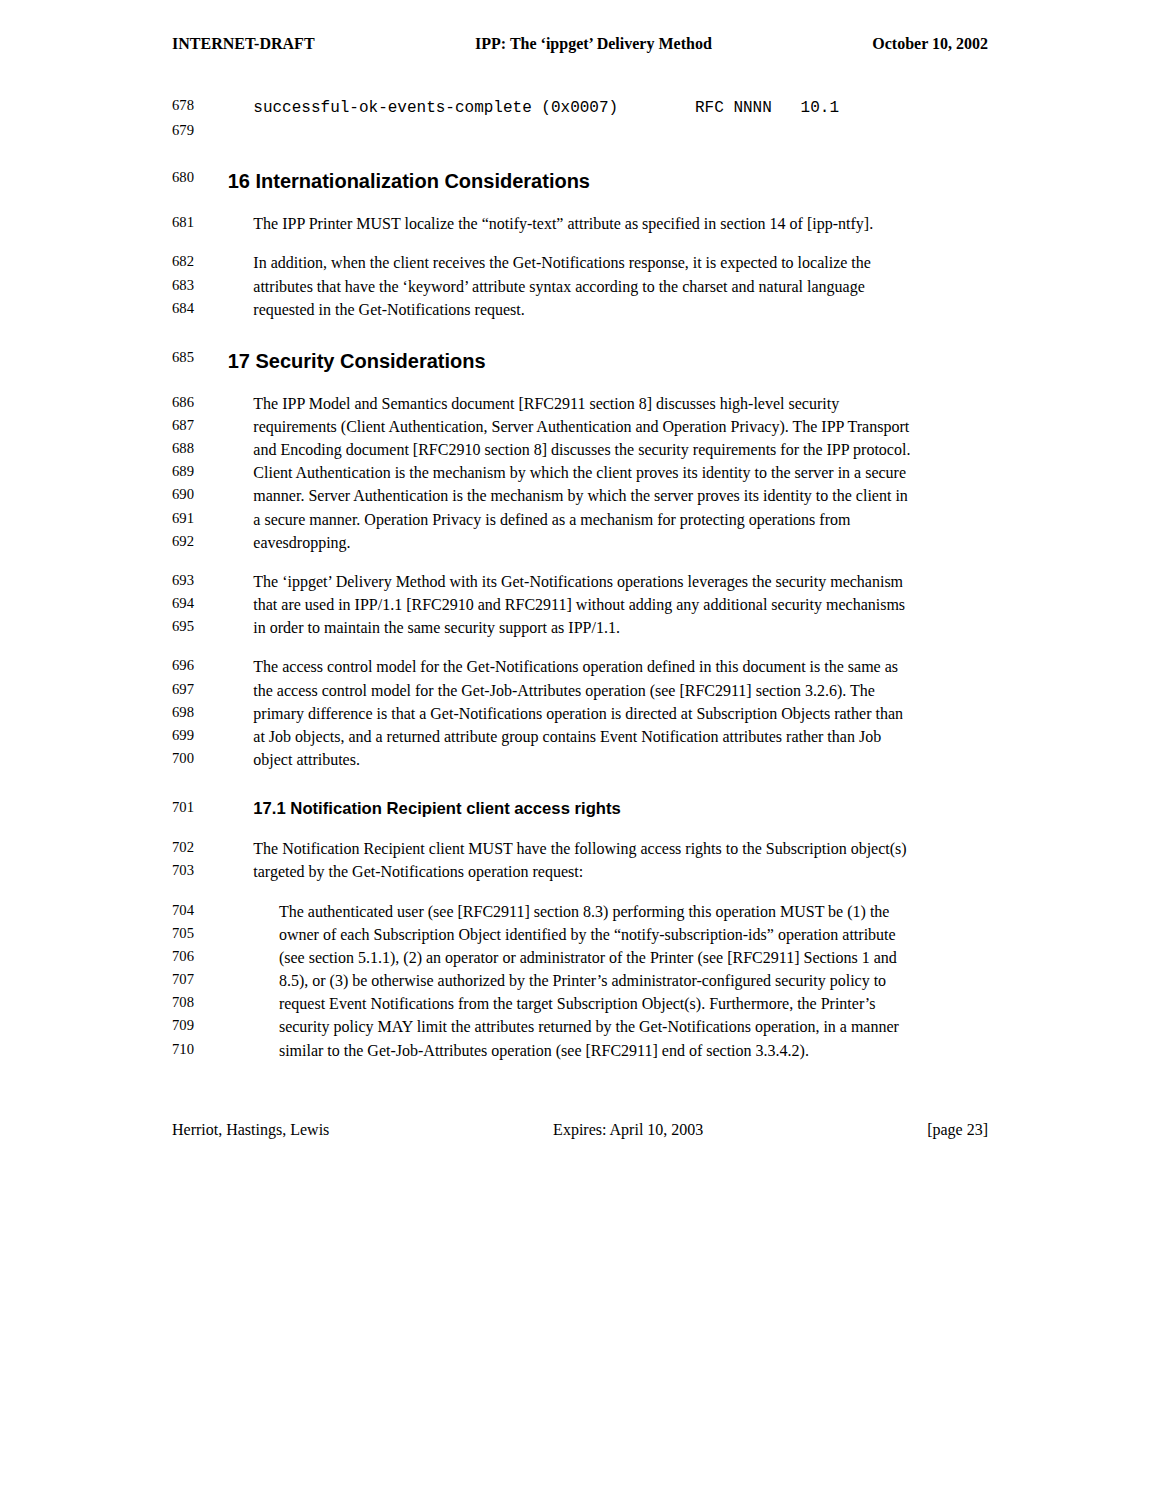INTERNET-DRAFT
IPP: The ‘ippget’ Delivery Method
October 10, 2002
678
successful-ok-events-complete (0x0007) RFC NNNN 10.1
679
680
16 Internationalization Considerations
681
The IPP Printer MUST localize the “notify-text” attribute as specified in section 14 of [ipp-ntfy].
682
In addition, when the client receives the Get-Notifications response, it is expected to localize the
683
attributes that have the ‘keyword’ attribute syntax according to the charset and natural language
684
requested in the Get-Notifications request.
685
17 Security Considerations
686
The IPP Model and Semantics document [RFC2911 section 8] discusses high-level security
687
requirements (Client Authentication, Server Authentication and Operation Privacy). The IPP Transport
688
and Encoding document [RFC2910 section 8] discusses the security requirements for the IPP protocol.
689
Client Authentication is the mechanism by which the client proves its identity to the server in a secure
690
manner. Server Authentication is the mechanism by which the server proves its identity to the client in
691
a secure manner. Operation Privacy is defined as a mechanism for protecting operations from
692
eavesdropping.
693
The ‘ippget’ Delivery Method with its Get-Notifications operations leverages the security mechanism
694
that are used in IPP/1.1 [RFC2910 and RFC2911] without adding any additional security mechanisms
695
in order to maintain the same security support as IPP/1.1.
696
The access control model for the Get-Notifications operation defined in this document is the same as
697
the access control model for the Get-Job-Attributes operation (see [RFC2911] section 3.2.6). The
698
primary difference is that a Get-Notifications operation is directed at Subscription Objects rather than
699
at Job objects, and a returned attribute group contains Event Notification attributes rather than Job
700
object attributes.
701
17.1 Notification Recipient client access rights
702
The Notification Recipient client MUST have the following access rights to the Subscription object(s)
703
targeted by the Get-Notifications operation request:
704
The authenticated user (see [RFC2911] section 8.3) performing this operation MUST be (1) the
705
owner of each Subscription Object identified by the “notify-subscription-ids” operation attribute
706
(see section 5.1.1), (2) an operator or administrator of the Printer (see [RFC2911] Sections 1 and
707
8.5), or (3) be otherwise authorized by the Printer’s administrator-configured security policy to
708
request Event Notifications from the target Subscription Object(s). Furthermore, the Printer’s
709
security policy MAY limit the attributes returned by the Get-Notifications operation, in a manner
710
similar to the Get-Job-Attributes operation (see [RFC2911] end of section 3.3.4.2).
Herriot, Hastings, Lewis
Expires: April 10, 2003
[page 23]